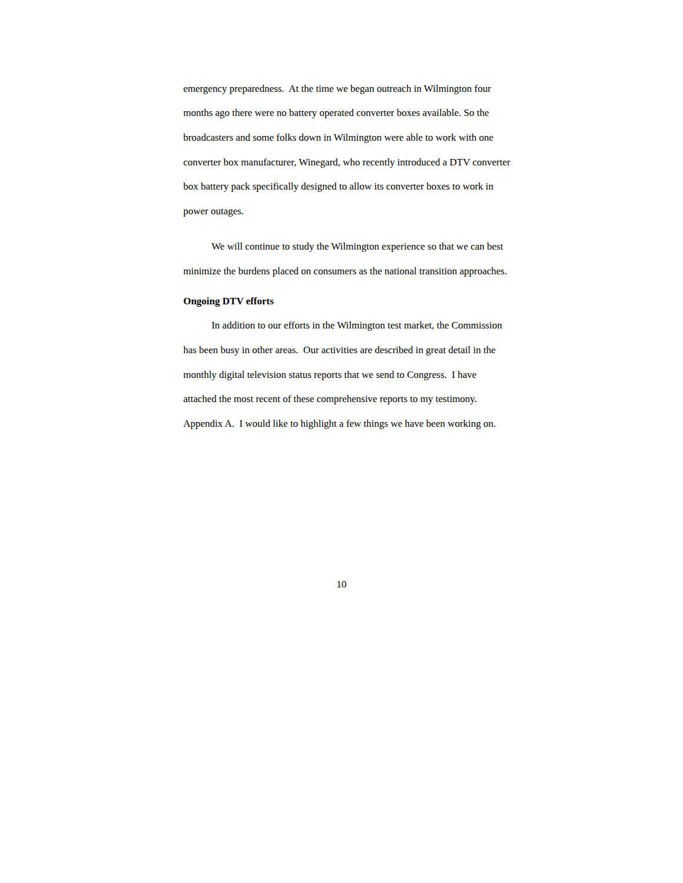emergency preparedness. At the time we began outreach in Wilmington four months ago there were no battery operated converter boxes available. So the broadcasters and some folks down in Wilmington were able to work with one converter box manufacturer, Winegard, who recently introduced a DTV converter box battery pack specifically designed to allow its converter boxes to work in power outages.
We will continue to study the Wilmington experience so that we can best minimize the burdens placed on consumers as the national transition approaches.
Ongoing DTV efforts
In addition to our efforts in the Wilmington test market, the Commission has been busy in other areas. Our activities are described in great detail in the monthly digital television status reports that we send to Congress. I have attached the most recent of these comprehensive reports to my testimony. Appendix A. I would like to highlight a few things we have been working on.
10